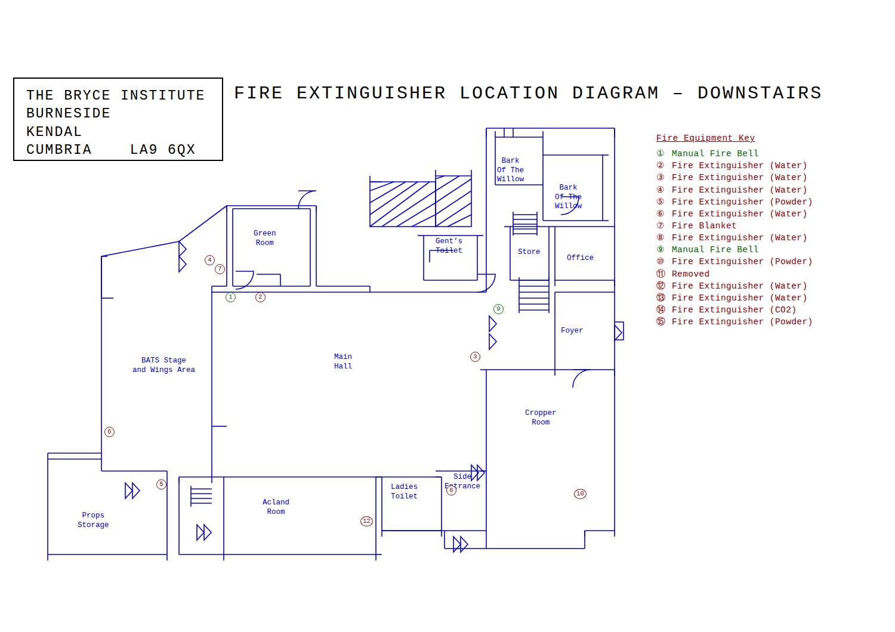THE BRYCE INSTITUTE
BURNESIDE
KENDAL
CUMBRIA LA9 6QX
FIRE EXTINGUISHER LOCATION DIAGRAM – DOWNSTAIRS
Fire Equipment Key
① Manual Fire Bell
② Fire Extinguisher (Water)
③ Fire Extinguisher (Water)
④ Fire Extinguisher (Water)
⑤ Fire Extinguisher (Powder)
⑥ Fire Extinguisher (Water)
⑦ Fire Blanket
⑧ Fire Extinguisher (Water)
⑨ Manual Fire Bell
⑩Fire Extinguisher (Powder)
⑪Removed
⑫Fire Extinguisher (Water)
⑬Fire Extinguisher (Water)
⑭Fire Extinguisher (CO2)
⑮Fire Extinguisher (Powder)
Green
Room
BATS Stage
and Wings Area
Main
Hall
Props
Storage
Acland
Room
Ladies
Toilet
Side
Entrance
Cropper
Room
Foyer
Office
Store
Gent’s
Toilet
Bark
Of The
Willow
Bark
Of The
Willow
1
2
3
4
5
6
7
8
9
10
12